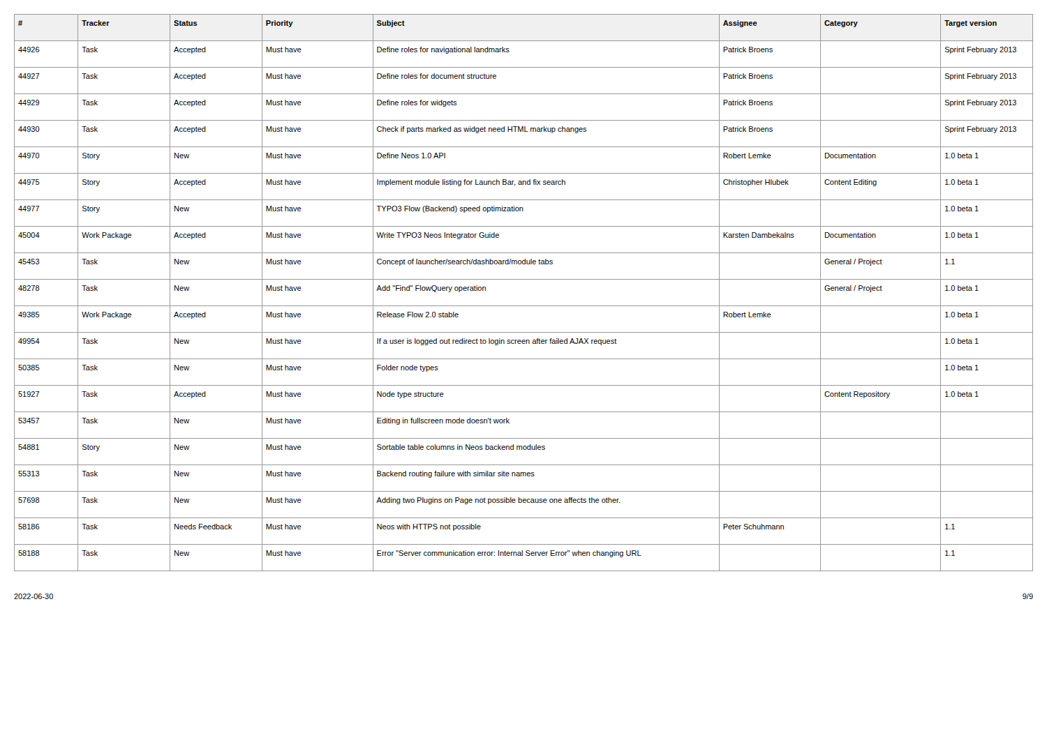| # | Tracker | Status | Priority | Subject | Assignee | Category | Target version |
| --- | --- | --- | --- | --- | --- | --- | --- |
| 44926 | Task | Accepted | Must have | Define roles for navigational landmarks | Patrick Broens | | Sprint February 2013 |
| 44927 | Task | Accepted | Must have | Define roles for document structure | Patrick Broens | | Sprint February 2013 |
| 44929 | Task | Accepted | Must have | Define roles for widgets | Patrick Broens | | Sprint February 2013 |
| 44930 | Task | Accepted | Must have | Check if parts marked as widget need HTML markup changes | Patrick Broens | | Sprint February 2013 |
| 44970 | Story | New | Must have | Define Neos 1.0 API | Robert Lemke | Documentation | 1.0 beta 1 |
| 44975 | Story | Accepted | Must have | Implement module listing for Launch Bar, and fix search | Christopher Hlubek | Content Editing | 1.0 beta 1 |
| 44977 | Story | New | Must have | TYPO3 Flow (Backend) speed optimization | | | 1.0 beta 1 |
| 45004 | Work Package | Accepted | Must have | Write TYPO3 Neos Integrator Guide | Karsten Dambekalns | Documentation | 1.0 beta 1 |
| 45453 | Task | New | Must have | Concept of launcher/search/dashboard/module tabs | | General / Project | 1.1 |
| 48278 | Task | New | Must have | Add "Find" FlowQuery operation | | General / Project | 1.0 beta 1 |
| 49385 | Work Package | Accepted | Must have | Release Flow 2.0 stable | Robert Lemke | | 1.0 beta 1 |
| 49954 | Task | New | Must have | If a user is logged out redirect to login screen after failed AJAX request | | | 1.0 beta 1 |
| 50385 | Task | New | Must have | Folder node types | | | 1.0 beta 1 |
| 51927 | Task | Accepted | Must have | Node type structure | | Content Repository | 1.0 beta 1 |
| 53457 | Task | New | Must have | Editing in fullscreen mode doesn't work | | | |
| 54881 | Story | New | Must have | Sortable table columns in Neos backend modules | | | |
| 55313 | Task | New | Must have | Backend routing failure with similar site names | | | |
| 57698 | Task | New | Must have | Adding two Plugins on Page not possible because one affects the other. | | | |
| 58186 | Task | Needs Feedback | Must have | Neos with HTTPS not possible | Peter Schuhmann | | 1.1 |
| 58188 | Task | New | Must have | Error "Server communication error: Internal Server Error" when changing URL | | | 1.1 |
2022-06-30 9/9